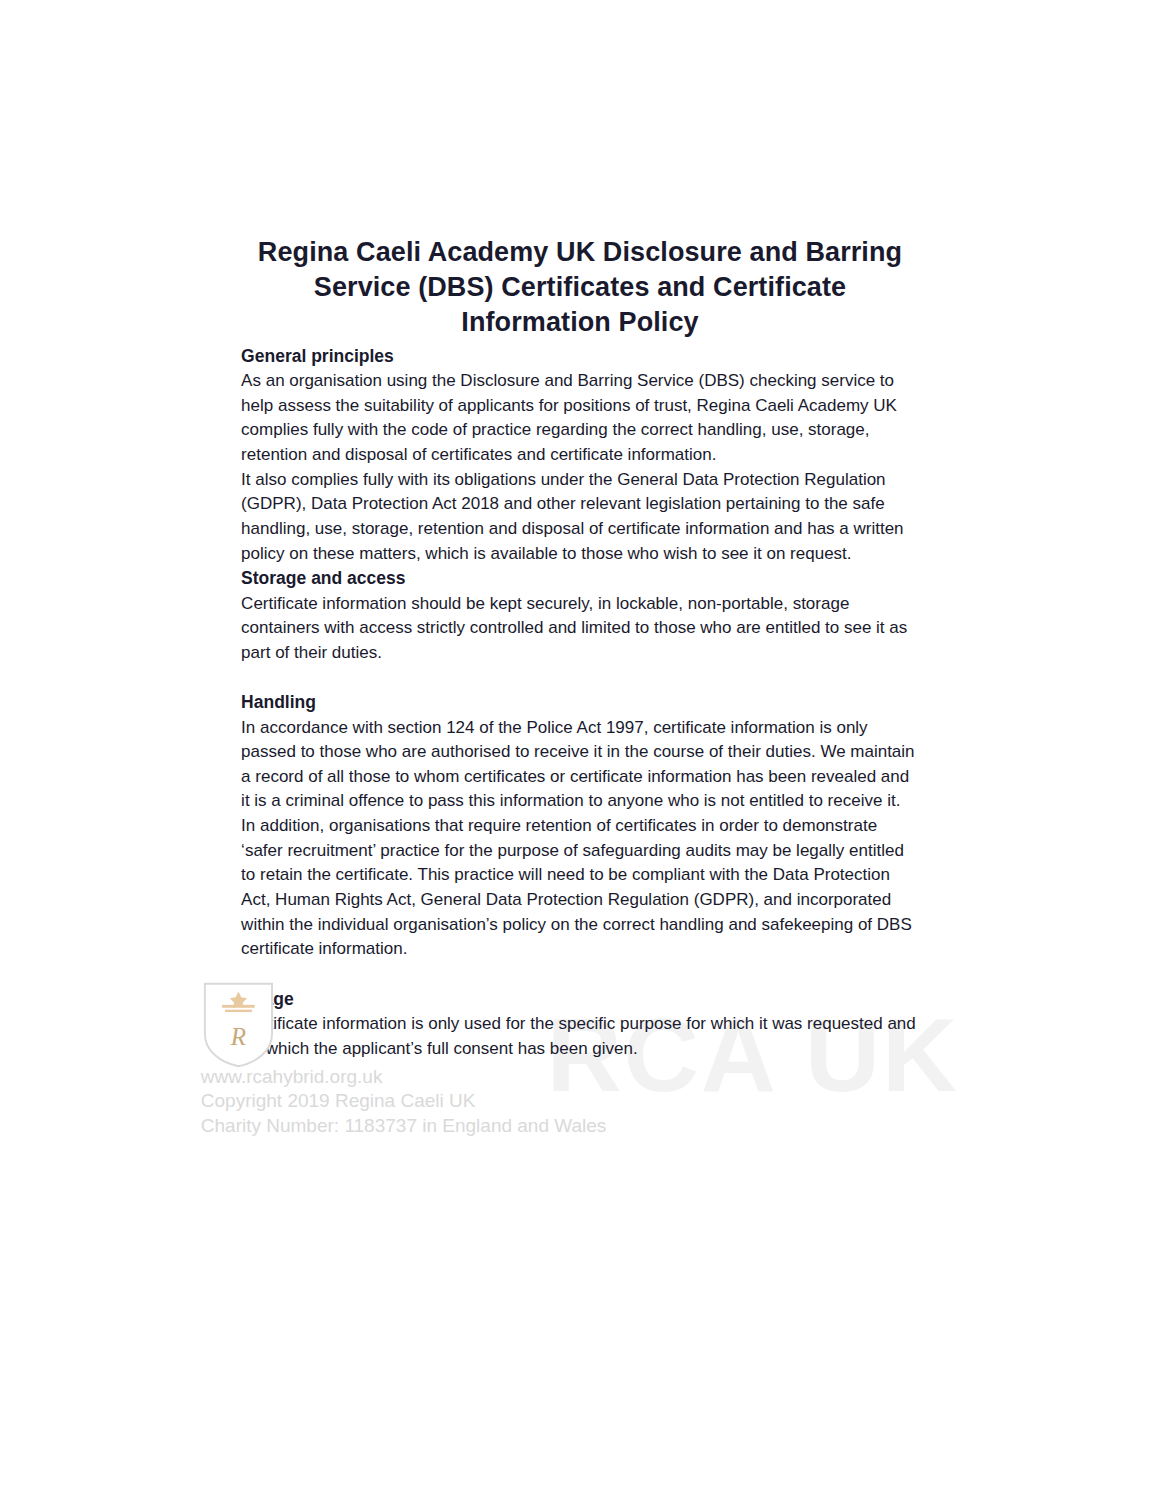Regina Caeli Academy UK Disclosure and Barring Service (DBS) Certificates and Certificate Information Policy
General principles
As an organisation using the Disclosure and Barring Service (DBS) checking service to help assess the suitability of applicants for positions of trust, Regina Caeli Academy UK complies fully with the code of practice regarding the correct handling, use, storage, retention and disposal of certificates and certificate information.
It also complies fully with its obligations under the General Data Protection Regulation (GDPR), Data Protection Act 2018 and other relevant legislation pertaining to the safe handling, use, storage, retention and disposal of certificate information and has a written policy on these matters, which is available to those who wish to see it on request.
Storage and access
Certificate information should be kept securely, in lockable, non-portable, storage containers with access strictly controlled and limited to those who are entitled to see it as part of their duties.
Handling
In accordance with section 124 of the Police Act 1997, certificate information is only passed to those who are authorised to receive it in the course of their duties. We maintain a record of all those to whom certificates or certificate information has been revealed and it is a criminal offence to pass this information to anyone who is not entitled to receive it.
In addition, organisations that require retention of certificates in order to demonstrate ‘safer recruitment’ practice for the purpose of safeguarding audits may be legally entitled to retain the certificate. This practice will need to be compliant with the Data Protection Act, Human Rights Act, General Data Protection Regulation (GDPR), and incorporated within the individual organisation’s policy on the correct handling and safekeeping of DBS certificate information.
Usage
Certificate information is only used for the specific purpose for which it was requested and for which the applicant’s full consent has been given.
RCA UK
R
www.rcahybrid.org.uk
Copyright 2019 Regina Caeli UK
Charity Number: 1183737 in England and Wales